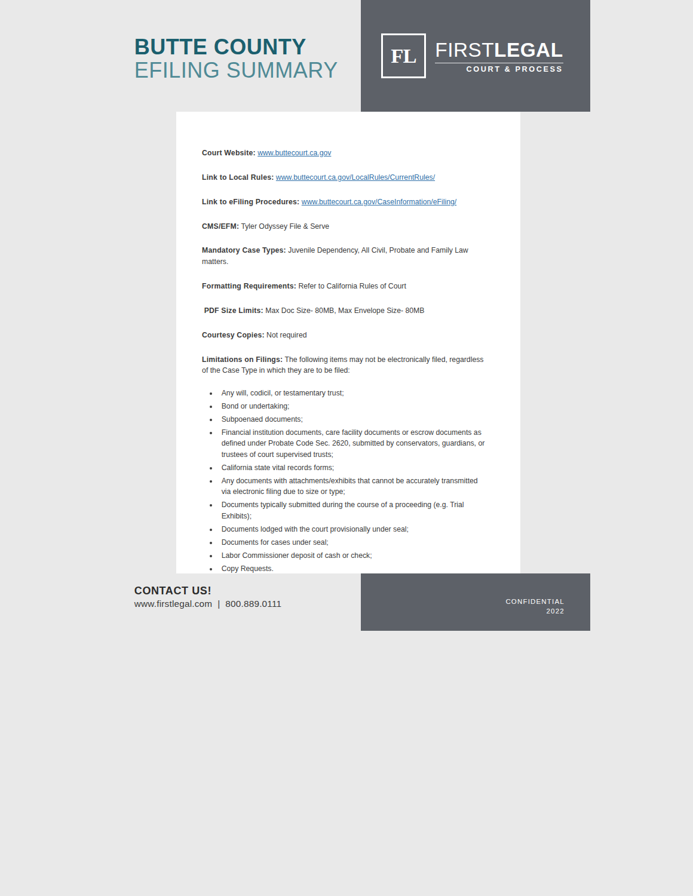BUTTE COUNTY
EFILING SUMMARY
FL
FIRST LEGAL
COURT & PROCESS
Court Website: www.buttecourt.ca.gov
Link to Local Rules: www.buttecourt.ca.gov/LocalRules/CurrentRules/
Link to eFiling Procedures: www.buttecourt.ca.gov/CaseInformation/eFiling/
CMS/EFM: Tyler Odyssey File & Serve
Mandatory Case Types: Juvenile Dependency, All Civil, Probate and Family Law matters.
Formatting Requirements: Refer to California Rules of Court
PDF Size Limits: Max Doc Size- 80MB, Max Envelope Size- 80MB
Courtesy Copies: Not required
Limitations on Filings: The following items may not be electronically filed, regardless of the Case Type in which they are to be filed:
Any will, codicil, or testamentary trust;
Bond or undertaking;
Subpoenaed documents;
Financial institution documents, care facility documents or escrow documents as defined under Probate Code Sec. 2620, submitted by conservators, guardians, or trustees of court supervised trusts;
California state vital records forms;
Any documents with attachments/exhibits that cannot be accurately transmitted via electronic filing due to size or type;
Documents typically submitted during the course of a proceeding (e.g. Trial Exhibits);
Documents lodged with the court provisionally under seal;
Documents for cases under seal;
Labor Commissioner deposit of cash or check;
Copy Requests.
CONTACT US!
www.firstlegal.com | 800.889.0111
CONFIDENTIAL
2022